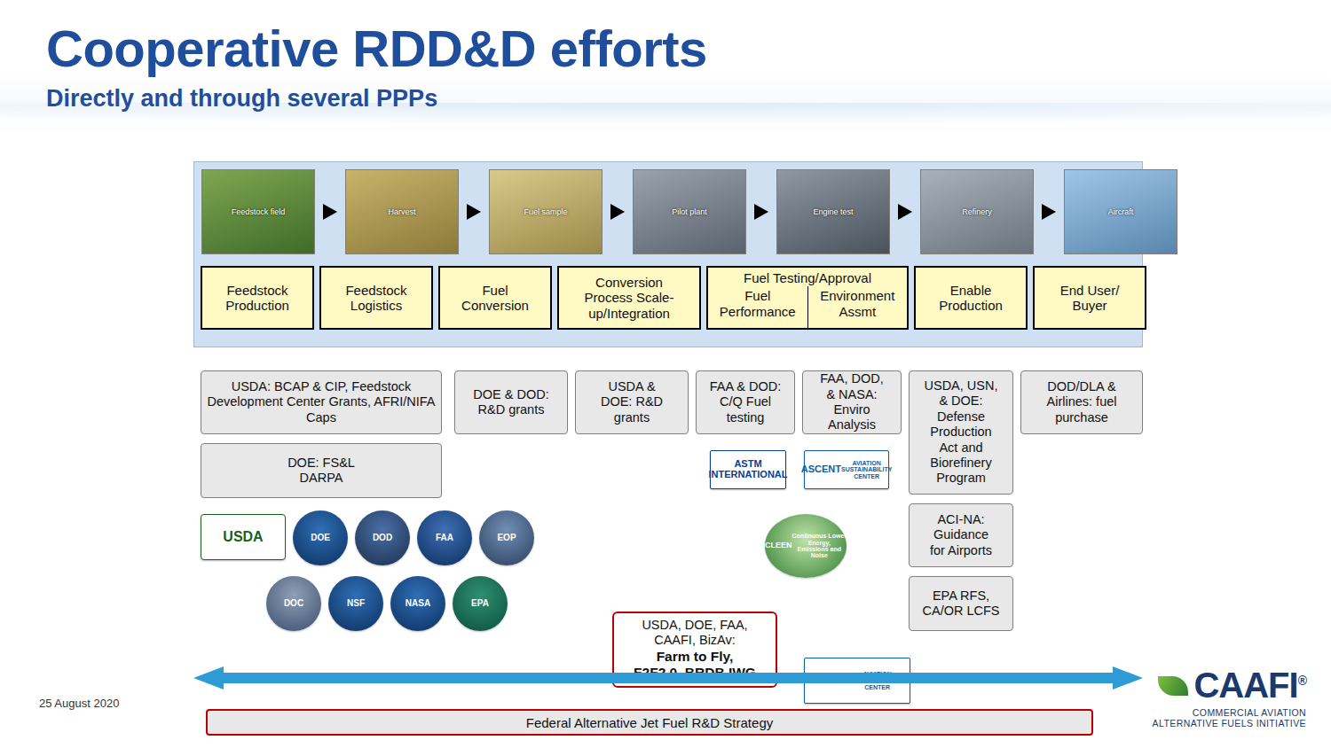Cooperative RDD&D efforts
Directly and through several PPPs
Feedstock field
Harvest
Fuel sample
Pilot plant
Engine test
Refinery
Aircraft
Feedstock
Production
Feedstock
Logistics
Fuel
Conversion
Conversion
Process Scale-
up/Integration
Fuel Testing/Approval
Fuel
Performance
Environment
Assmt
Enable
Production
End User/
Buyer
USDA: BCAP & CIP, Feedstock Development Center Grants, AFRI/NIFA Caps
DOE: FS&L
DARPA
DOE & DOD:
R&D grants
USDA &
DOE: R&D
grants
FAA & DOD:
C/Q Fuel
testing
FAA, DOD,
& NASA:
Enviro
Analysis
USDA, USN,
& DOE:
Defense
Production
Act and
Biorefinery
Program
DOD/DLA &
Airlines: fuel
purchase
ACI-NA:
Guidance
for Airports
EPA RFS,
CA/OR LCFS
ASTM
INTERNATIONAL
ASCENT
AVIATION SUSTAINABILITY CENTER
CLEEN
Continuous Lower Energy, Emissions and Noise
ASCENT
AVIATION SUSTAINABILITY CENTER
USDA
DOE
DOD
FAA
EOP
DOC
NSF
NASA
EPA
USDA, DOE, FAA,
CAAFI, BizAv:
Farm to Fly,
F2F2.0, BRDB IWG
Federal Alternative Jet Fuel R&D Strategy
25 August 2020
CAAFI®
Commercial Aviation
Alternative Fuels Initiative